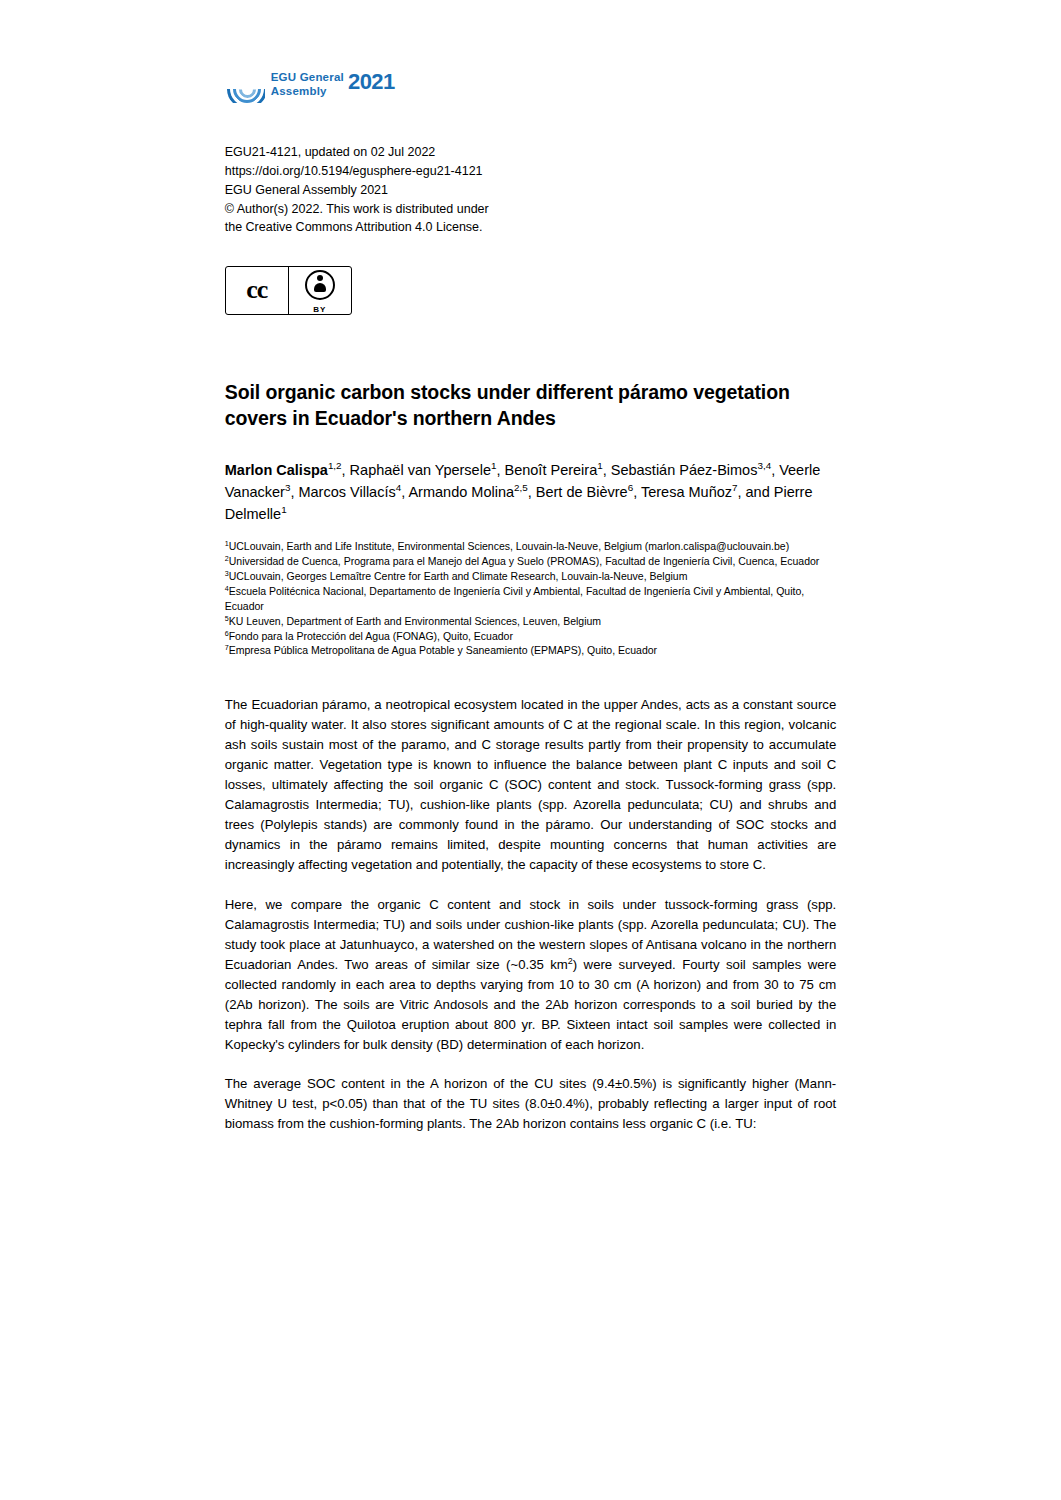EGU General
Assembly 2021
EGU21-4121, updated on 02 Jul 2022
https://doi.org/10.5194/egusphere-egu21-4121
EGU General Assembly 2021
© Author(s) 2022. This work is distributed under
the Creative Commons Attribution 4.0 License.
| cc | BY |
Soil organic carbon stocks under different páramo vegetation covers in Ecuador's northern Andes
Marlon Calispa1,2, Raphaël van Ypersele1, Benoît Pereira1, Sebastián Páez-Bimos3,4, Veerle Vanacker3, Marcos Villacís4, Armando Molina2,5, Bert de Bièvre6, Teresa Muñoz7, and Pierre Delmelle1
1UCLouvain, Earth and Life Institute, Environmental Sciences, Louvain-la-Neuve, Belgium (marlon.calispa@uclouvain.be)
2Universidad de Cuenca, Programa para el Manejo del Agua y Suelo (PROMAS), Facultad de Ingeniería Civil, Cuenca, Ecuador
3UCLouvain, Georges Lemaître Centre for Earth and Climate Research, Louvain-la-Neuve, Belgium
4Escuela Politécnica Nacional, Departamento de Ingeniería Civil y Ambiental, Facultad de Ingeniería Civil y Ambiental, Quito, Ecuador
5KU Leuven, Department of Earth and Environmental Sciences, Leuven, Belgium
6Fondo para la Protección del Agua (FONAG), Quito, Ecuador
7Empresa Pública Metropolitana de Agua Potable y Saneamiento (EPMAPS), Quito, Ecuador
The Ecuadorian páramo, a neotropical ecosystem located in the upper Andes, acts as a constant source of high-quality water. It also stores significant amounts of C at the regional scale. In this region, volcanic ash soils sustain most of the paramo, and C storage results partly from their propensity to accumulate organic matter. Vegetation type is known to influence the balance between plant C inputs and soil C losses, ultimately affecting the soil organic C (SOC) content and stock. Tussock-forming grass (spp. Calamagrostis Intermedia; TU), cushion-like plants (spp. Azorella pedunculata; CU) and shrubs and trees (Polylepis stands) are commonly found in the páramo. Our understanding of SOC stocks and dynamics in the páramo remains limited, despite mounting concerns that human activities are increasingly affecting vegetation and potentially, the capacity of these ecosystems to store C.
Here, we compare the organic C content and stock in soils under tussock-forming grass (spp. Calamagrostis Intermedia; TU) and soils under cushion-like plants (spp. Azorella pedunculata; CU). The study took place at Jatunhuayco, a watershed on the western slopes of Antisana volcano in the northern Ecuadorian Andes. Two areas of similar size (~0.35 km2) were surveyed. Fourty soil samples were collected randomly in each area to depths varying from 10 to 30 cm (A horizon) and from 30 to 75 cm (2Ab horizon). The soils are Vitric Andosols and the 2Ab horizon corresponds to a soil buried by the tephra fall from the Quilotoa eruption about 800 yr. BP. Sixteen intact soil samples were collected in Kopecky's cylinders for bulk density (BD) determination of each horizon.
The average SOC content in the A horizon of the CU sites (9.4±0.5%) is significantly higher (Mann-Whitney U test, p<0.05) than that of the TU sites (8.0±0.4%), probably reflecting a larger input of root biomass from the cushion-forming plants. The 2Ab horizon contains less organic C (i.e. TU: